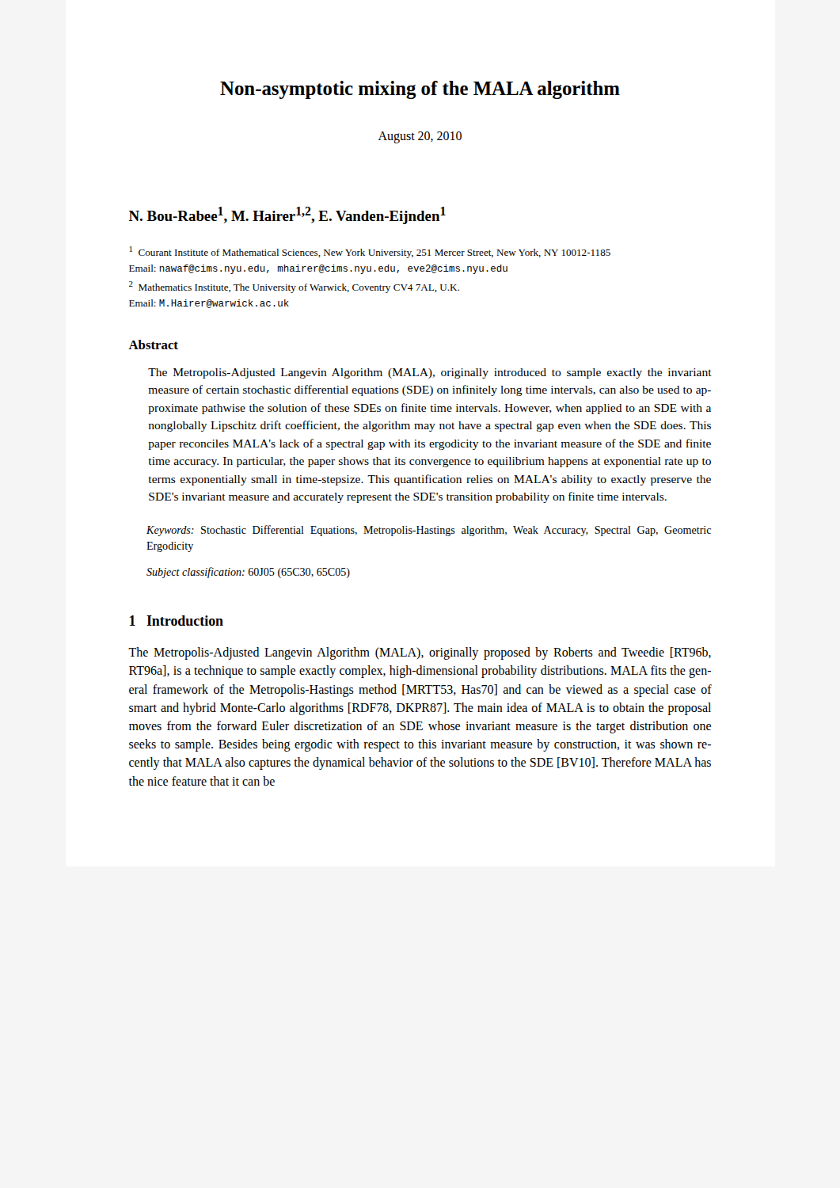Non-asymptotic mixing of the MALA algorithm
August 20, 2010
N. Bou-Rabee1, M. Hairer1,2, E. Vanden-Eijnden1
1 Courant Institute of Mathematical Sciences, New York University, 251 Mercer Street, New York, NY 10012-1185
Email: nawaf@cims.nyu.edu, mhairer@cims.nyu.edu, eve2@cims.nyu.edu
2 Mathematics Institute, The University of Warwick, Coventry CV4 7AL, U.K.
Email: M.Hairer@warwick.ac.uk
Abstract
The Metropolis-Adjusted Langevin Algorithm (MALA), originally introduced to sample exactly the invariant measure of certain stochastic differential equations (SDE) on infinitely long time intervals, can also be used to approximate pathwise the solution of these SDEs on finite time intervals. However, when applied to an SDE with a nonglobally Lipschitz drift coefficient, the algorithm may not have a spectral gap even when the SDE does. This paper reconciles MALA's lack of a spectral gap with its ergodicity to the invariant measure of the SDE and finite time accuracy. In particular, the paper shows that its convergence to equilibrium happens at exponential rate up to terms exponentially small in time-stepsize. This quantification relies on MALA's ability to exactly preserve the SDE's invariant measure and accurately represent the SDE's transition probability on finite time intervals.
Keywords: Stochastic Differential Equations, Metropolis-Hastings algorithm, Weak Accuracy, Spectral Gap, Geometric Ergodicity
Subject classification: 60J05 (65C30, 65C05)
1 Introduction
The Metropolis-Adjusted Langevin Algorithm (MALA), originally proposed by Roberts and Tweedie [RT96b, RT96a], is a technique to sample exactly complex, high-dimensional probability distributions. MALA fits the general framework of the Metropolis-Hastings method [MRTT53, Has70] and can be viewed as a special case of smart and hybrid Monte-Carlo algorithms [RDF78, DKPR87]. The main idea of MALA is to obtain the proposal moves from the forward Euler discretization of an SDE whose invariant measure is the target distribution one seeks to sample. Besides being ergodic with respect to this invariant measure by construction, it was shown recently that MALA also captures the dynamical behavior of the solutions to the SDE [BV10]. Therefore MALA has the nice feature that it can be